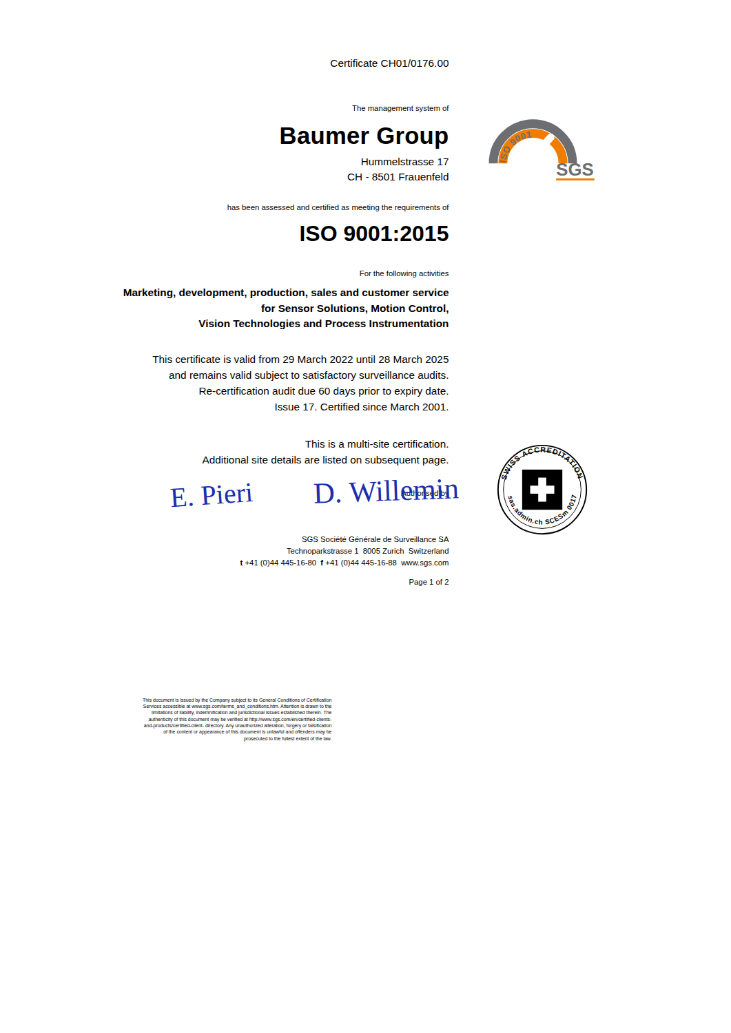Certificate CH01/0176.00
SYSTEM CERTIFICATION ISO 9001 SGS
The management system of
Baumer Group
Hummelstrasse 17
CH - 8501 Frauenfeld
has been assessed and certified as meeting the requirements of
ISO 9001:2015
For the following activities
Marketing, development, production, sales and customer service
for Sensor Solutions, Motion Control,
Vision Technologies and Process Instrumentation
This certificate is valid from 29 March 2022 until 28 March 2025
and remains valid subject to satisfactory surveillance audits.
Re-certification audit due 60 days prior to expiry date.
Issue 17. Certified since March 2001.
This is a multi-site certification.
Additional site details are listed on subsequent page.
Authorised by
E. Pieri D. Willemin
SWISS ACCREDITATION sas.admin.ch SCESm 0017
SGS Société Générale de Surveillance SA
Technoparkstrasse 1 8005 Zurich Switzerland
t +41 (0)44 445-16-80 f +41 (0)44 445-16-88 www.sgs.com
Page 1 of 2
This document is issued by the Company subject to its General Conditions of Certification Services accessible at www.sgs.com/terms_and_conditions.htm. Attention is drawn to the limitations of liability, indemnification and jurisdictional issues established therein. The authenticity of this document may be verified at http://www.sgs.com/en/certified-clients-and-products/certified-client- directory. Any unauthorized alteration, forgery or falsification of the content or appearance of this document is unlawful and offenders may be prosecuted to the fullest extent of the law.